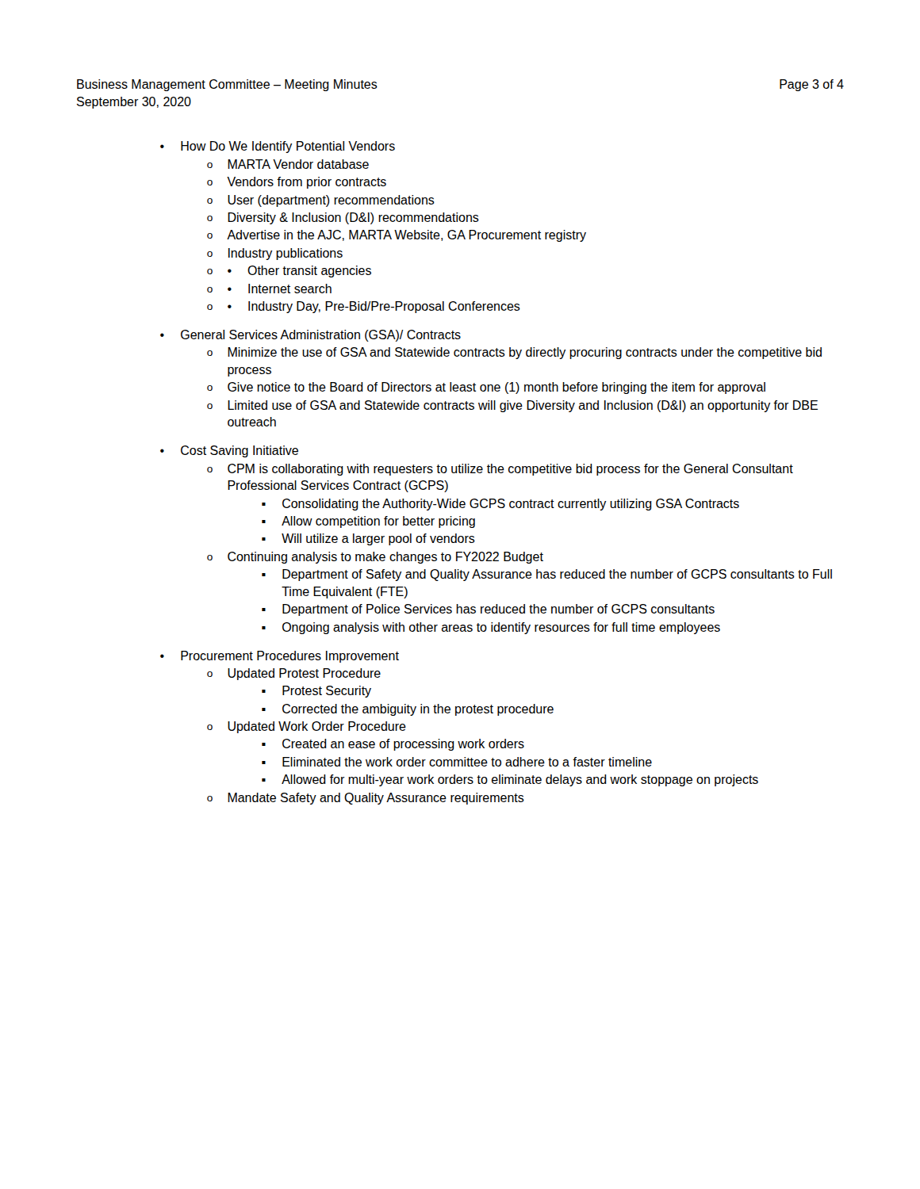Business Management Committee – Meeting Minutes
September 30, 2020
Page 3 of 4
How Do We Identify Potential Vendors
MARTA Vendor database
Vendors from prior contracts
User (department) recommendations
Diversity & Inclusion (D&I) recommendations
Advertise in the AJC, MARTA Website, GA Procurement registry
Industry publications
•Other transit agencies
•Internet search
•Industry Day, Pre-Bid/Pre-Proposal Conferences
General Services Administration (GSA)/ Contracts
Minimize the use of GSA and Statewide contracts by directly procuring contracts under the competitive bid process
Give notice to the Board of Directors at least one (1) month before bringing the item for approval
Limited use of GSA and Statewide contracts will give Diversity and Inclusion (D&I) an opportunity for DBE outreach
Cost Saving Initiative
CPM is collaborating with requesters to utilize the competitive bid process for the General Consultant Professional Services Contract (GCPS)
Consolidating the Authority-Wide GCPS contract currently utilizing GSA Contracts
Allow competition for better pricing
Will utilize a larger pool of vendors
Continuing analysis to make changes to FY2022 Budget
Department of Safety and Quality Assurance has reduced the number of GCPS consultants to Full Time Equivalent (FTE)
Department of Police Services has reduced the number of GCPS consultants
Ongoing analysis with other areas to identify resources for full time employees
Procurement Procedures Improvement
Updated Protest Procedure
Protest Security
Corrected the ambiguity in the protest procedure
Updated Work Order Procedure
Created an ease of processing work orders
Eliminated the work order committee to adhere to a faster timeline
Allowed for multi-year work orders to eliminate delays and work stoppage on projects
Mandate Safety and Quality Assurance requirements